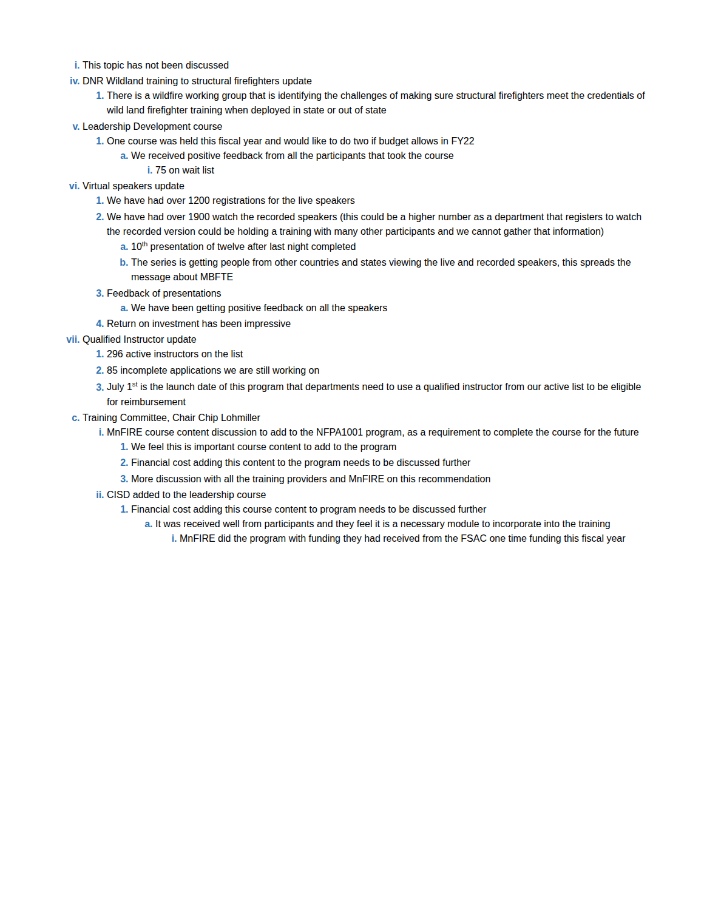This topic has not been discussed
DNR Wildland training to structural firefighters update
There is a wildfire working group that is identifying the challenges of making sure structural firefighters meet the credentials of wild land firefighter training when deployed in state or out of state
Leadership Development course
One course was held this fiscal year and would like to do two if budget allows in FY22
We received positive feedback from all the participants that took the course
75 on wait list
Virtual speakers update
We have had over 1200 registrations for the live speakers
We have had over 1900 watch the recorded speakers (this could be a higher number as a department that registers to watch the recorded version could be holding a training with many other participants and we cannot gather that information)
10th presentation of twelve after last night completed
The series is getting people from other countries and states viewing the live and recorded speakers, this spreads the message about MBFTE
Feedback of presentations
We have been getting positive feedback on all the speakers
Return on investment has been impressive
Qualified Instructor update
296 active instructors on the list
85 incomplete applications we are still working on
July 1st is the launch date of this program that departments need to use a qualified instructor from our active list to be eligible for reimbursement
Training Committee, Chair Chip Lohmiller
MnFIRE course content discussion to add to the NFPA1001 program, as a requirement to complete the course for the future
We feel this is important course content to add to the program
Financial cost adding this content to the program needs to be discussed further
More discussion with all the training providers and MnFIRE on this recommendation
CISD added to the leadership course
Financial cost adding this course content to program needs to be discussed further
It was received well from participants and they feel it is a necessary module to incorporate into the training
MnFIRE did the program with funding they had received from the FSAC one time funding this fiscal year